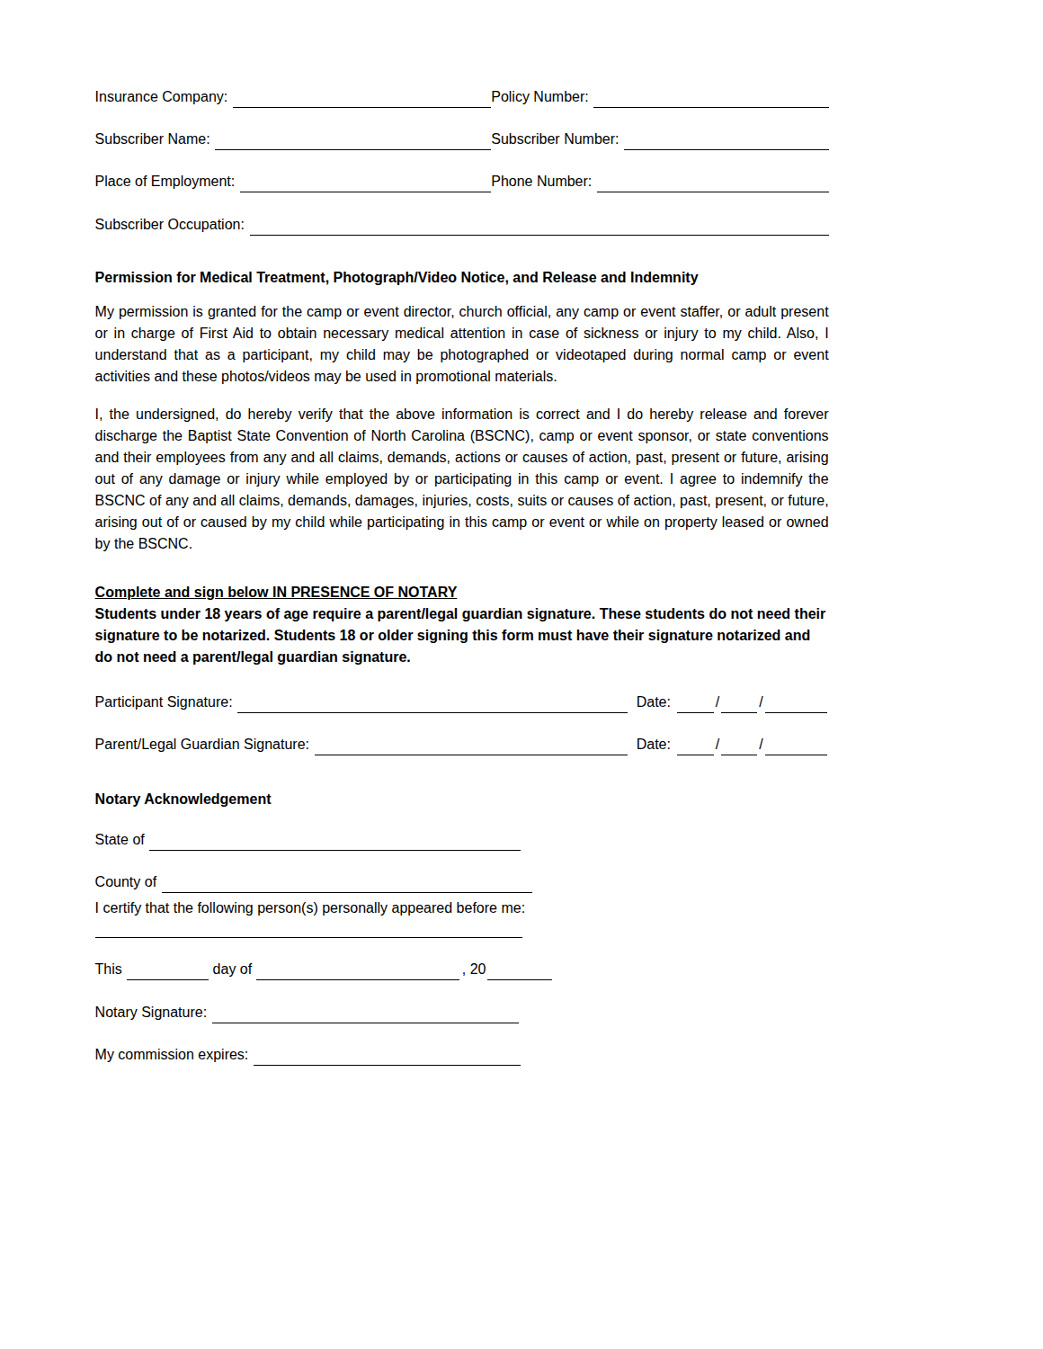Insurance Company:
Policy Number:
Subscriber Name:
Subscriber Number:
Place of Employment:
Phone Number:
Subscriber Occupation:
Permission for Medical Treatment, Photograph/Video Notice, and Release and Indemnity
My permission is granted for the camp or event director, church official, any camp or event staffer, or adult present or in charge of First Aid to obtain necessary medical attention in case of sickness or injury to my child. Also, I understand that as a participant, my child may be photographed or videotaped during normal camp or event activities and these photos/videos may be used in promotional materials.
I, the undersigned, do hereby verify that the above information is correct and I do hereby release and forever discharge the Baptist State Convention of North Carolina (BSCNC), camp or event sponsor, or state conventions and their employees from any and all claims, demands, actions or causes of action, past, present or future, arising out of any damage or injury while employed by or participating in this camp or event. I agree to indemnify the BSCNC of any and all claims, demands, damages, injuries, costs, suits or causes of action, past, present, or future, arising out of or caused by my child while participating in this camp or event or while on property leased or owned by the BSCNC.
Complete and sign below IN PRESENCE OF NOTARY
Students under 18 years of age require a parent/legal guardian signature. These students do not need their signature to be notarized. Students 18 or older signing this form must have their signature notarized and do not need a parent/legal guardian signature.
Participant Signature: Date: / /
Parent/Legal Guardian Signature: Date: / /
Notary Acknowledgement
State of
County of
I certify that the following person(s) personally appeared before me:
This day of , 20
Notary Signature:
My commission expires: